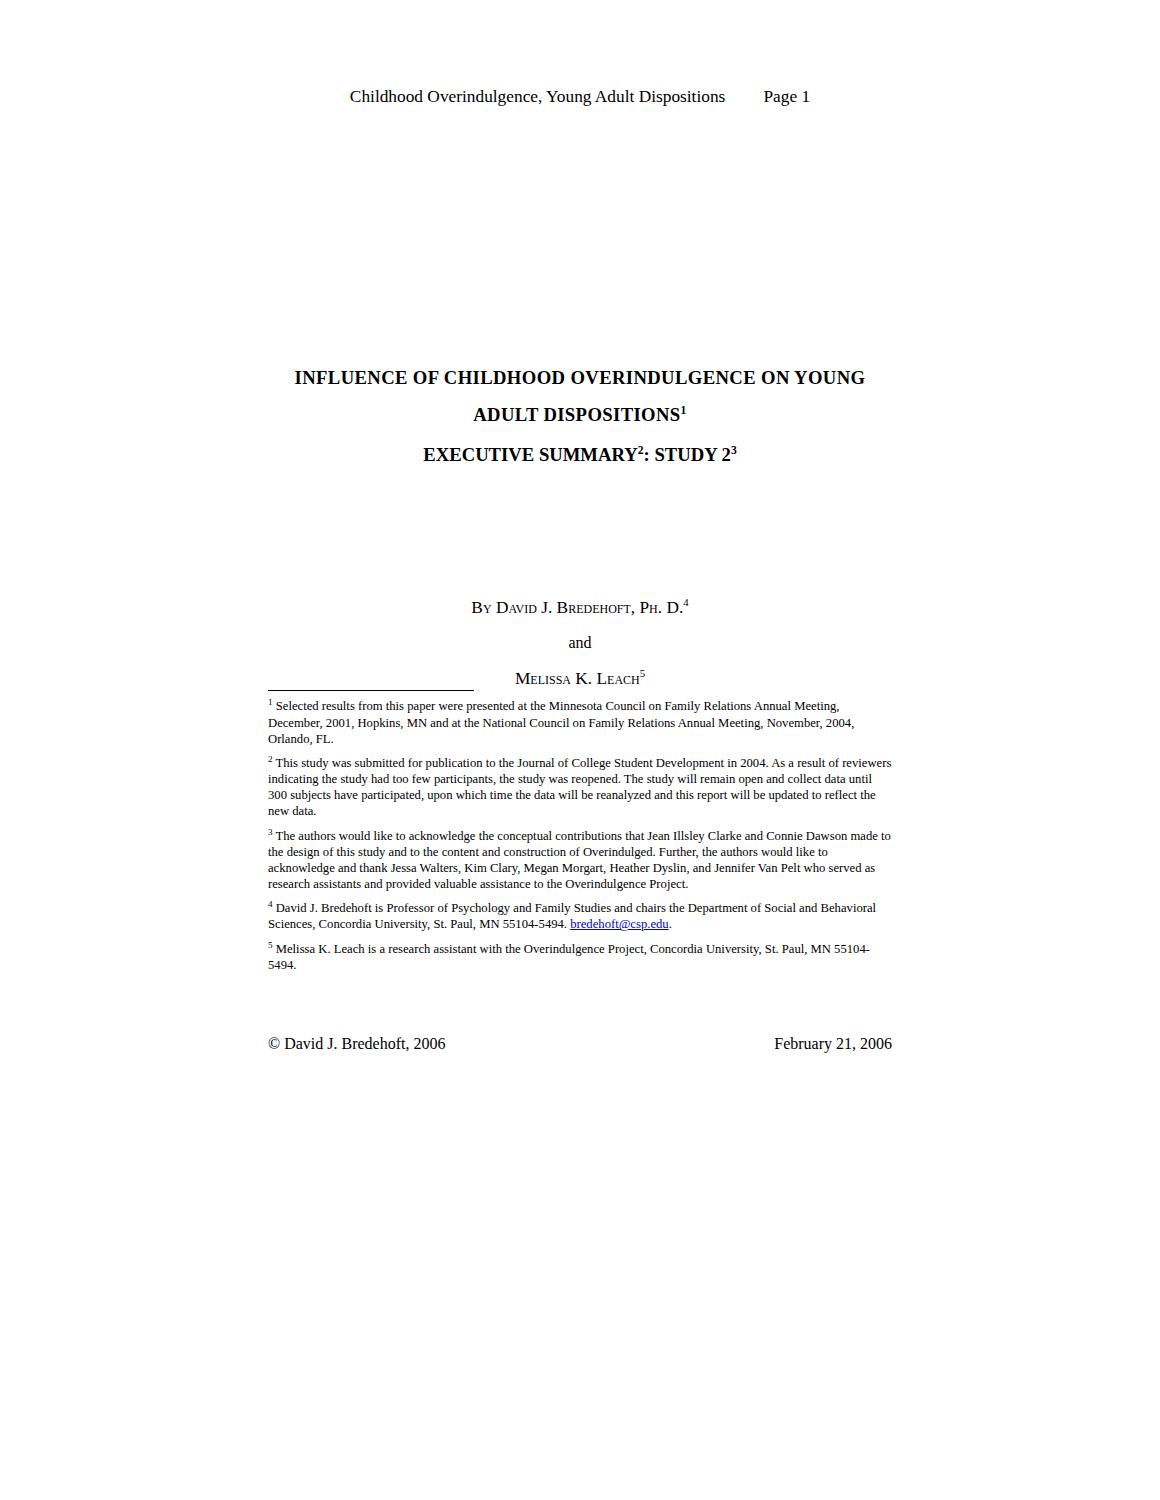Childhood Overindulgence, Young Adult DispositionsPage 1
Influence of Childhood Overindulgence on Young
Adult Dispositions1
Executive Summary2: Study 23
By David J. Bredehoft, Ph. D.4 and Melissa K. Leach5
1 Selected results from this paper were presented at the Minnesota Council on Family Relations Annual Meeting, December, 2001, Hopkins, MN and at the National Council on Family Relations Annual Meeting, November, 2004, Orlando, FL.
2 This study was submitted for publication to the Journal of College Student Development in 2004. As a result of reviewers indicating the study had too few participants, the study was reopened. The study will remain open and collect data until 300 subjects have participated, upon which time the data will be reanalyzed and this report will be updated to reflect the new data.
3 The authors would like to acknowledge the conceptual contributions that Jean Illsley Clarke and Connie Dawson made to the design of this study and to the content and construction of Overindulged. Further, the authors would like to acknowledge and thank Jessa Walters, Kim Clary, Megan Morgart, Heather Dyslin, and Jennifer Van Pelt who served as research assistants and provided valuable assistance to the Overindulgence Project.
4 David J. Bredehoft is Professor of Psychology and Family Studies and chairs the Department of Social and Behavioral Sciences, Concordia University, St. Paul, MN 55104-5494. bredehoft@csp.edu.
5 Melissa K. Leach is a research assistant with the Overindulgence Project, Concordia University, St. Paul, MN 55104-5494.
© David J. Bredehoft, 2006 February 21, 2006